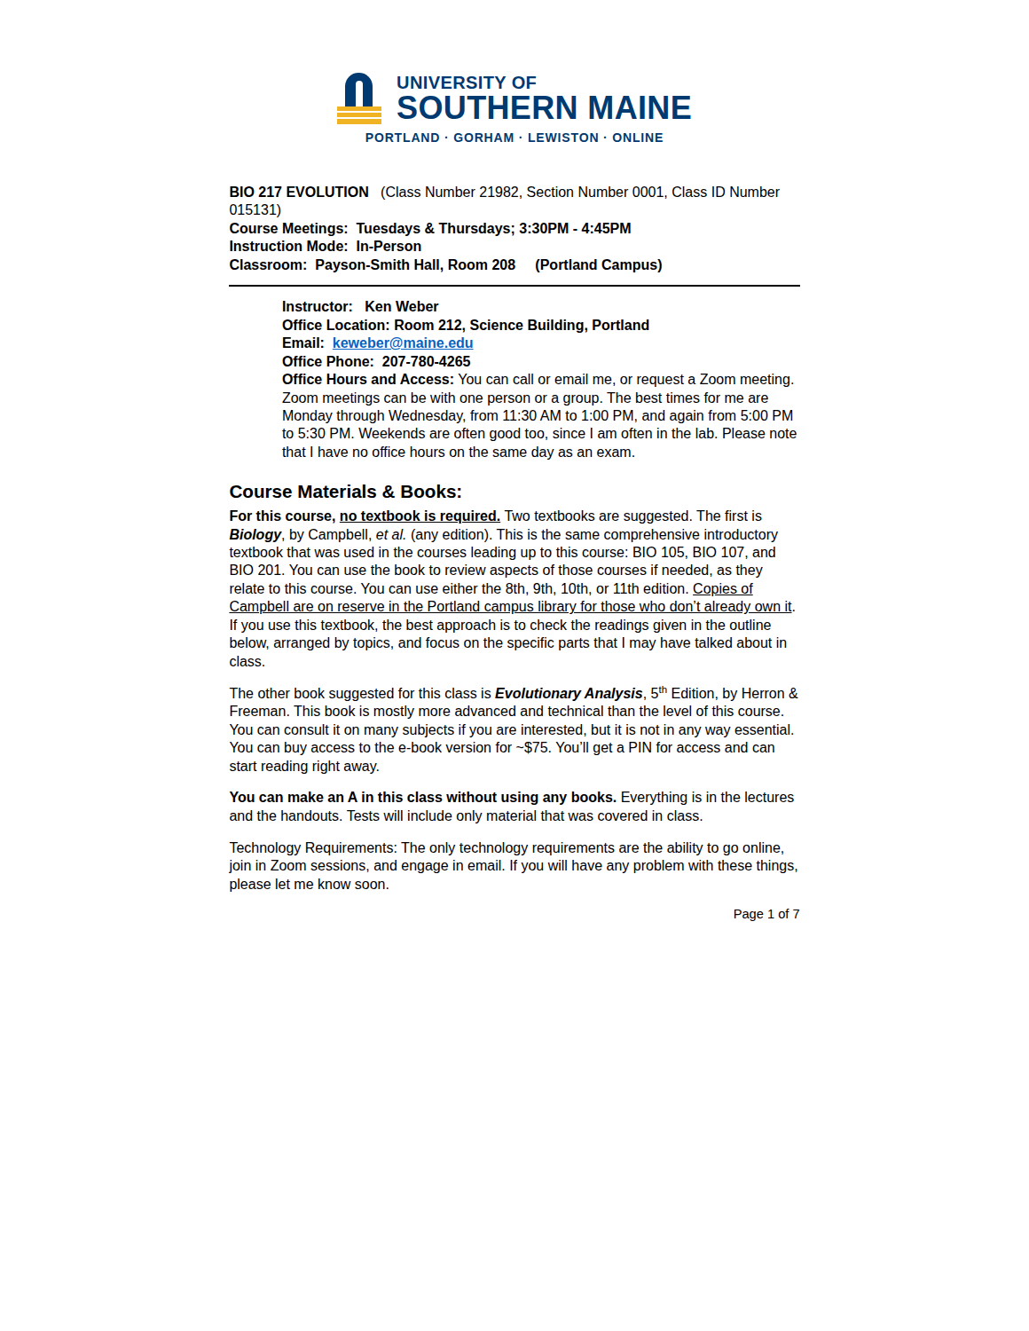UNIVERSITY OF
SOUTHERN MAINE
PORTLAND · GORHAM · LEWISTON · ONLINE
BIO 217 EVOLUTION (Class Number 21982, Section Number 0001, Class ID Number 015131)
Course Meetings: Tuesdays & Thursdays; 3:30PM - 4:45PM
Instruction Mode: In-Person
Classroom: Payson-Smith Hall, Room 208 (Portland Campus)
Instructor: Ken Weber
Office Location: Room 212, Science Building, Portland
Email: keweber@maine.edu
Office Phone: 207-780-4265
Office Hours and Access: You can call or email me, or request a Zoom meeting. Zoom meetings can be with one person or a group. The best times for me are Monday through Wednesday, from 11:30 AM to 1:00 PM, and again from 5:00 PM to 5:30 PM. Weekends are often good too, since I am often in the lab. Please note that I have no office hours on the same day as an exam.
Course Materials & Books:
For this course, no textbook is required. Two textbooks are suggested. The first is Biology, by Campbell, et al. (any edition). This is the same comprehensive introductory textbook that was used in the courses leading up to this course: BIO 105, BIO 107, and BIO 201. You can use the book to review aspects of those courses if needed, as they relate to this course. You can use either the 8th, 9th, 10th, or 11th edition. Copies of Campbell are on reserve in the Portland campus library for those who don’t already own it. If you use this textbook, the best approach is to check the readings given in the outline below, arranged by topics, and focus on the specific parts that I may have talked about in class.
The other book suggested for this class is Evolutionary Analysis, 5th Edition, by Herron & Freeman. This book is mostly more advanced and technical than the level of this course. You can consult it on many subjects if you are interested, but it is not in any way essential. You can buy access to the e-book version for ~$75. You’ll get a PIN for access and can start reading right away.
You can make an A in this class without using any books. Everything is in the lectures and the handouts. Tests will include only material that was covered in class.
Technology Requirements: The only technology requirements are the ability to go online, join in Zoom sessions, and engage in email. If you will have any problem with these things, please let me know soon.
Page 1 of 7